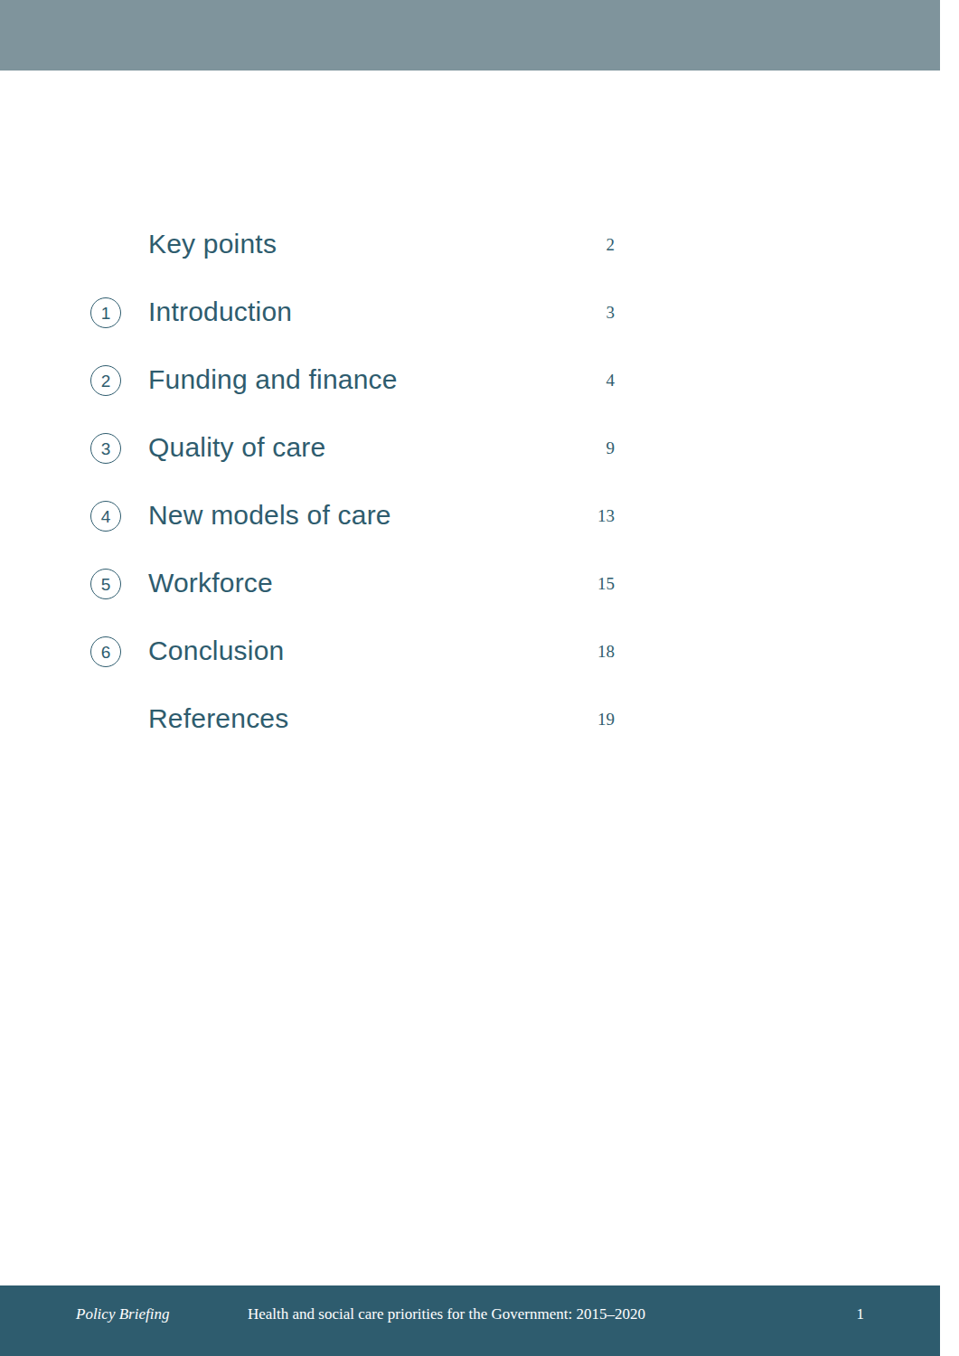Key points
2
1
Introduction
3
2
Funding and finance
4
3
Quality of care
9
4
New models of care
13
5
Workforce
15
6
Conclusion
18
References
19
Policy Briefing Health and social care priorities for the Government: 2015–2020 1